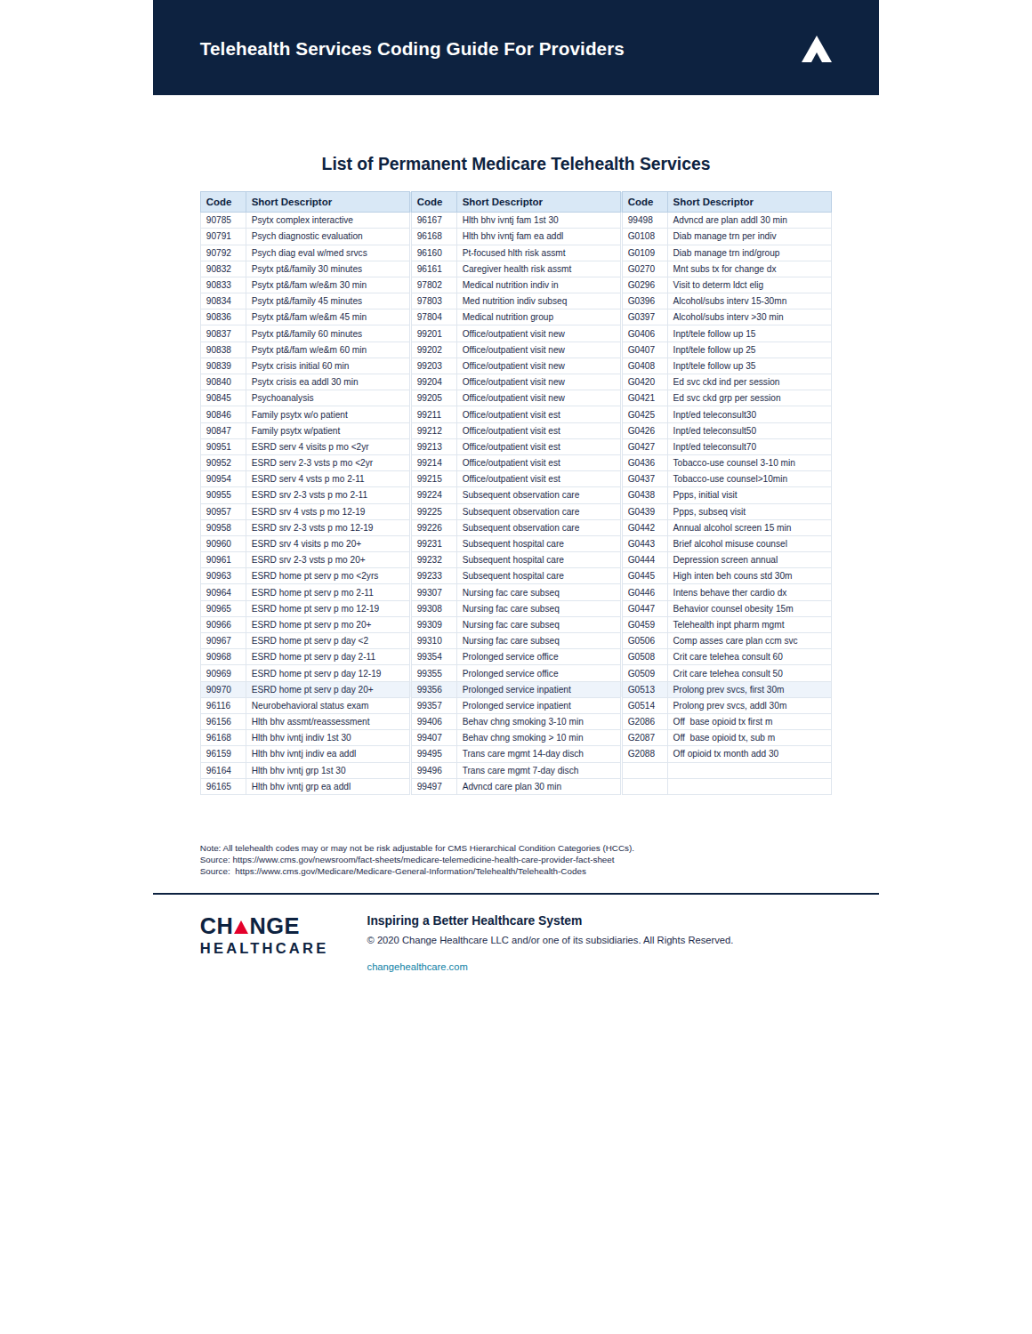Telehealth Services Coding Guide For Providers
List of Permanent Medicare Telehealth Services
| Code | Short Descriptor | | Code | Short Descriptor | | Code | Short Descriptor |
| --- | --- | --- | --- | --- | --- | --- | --- |
| 90785 | Psytx complex interactive | | 96167 | Hlth bhv ivntj fam 1st 30 | | 99498 | Advncd are plan addl 30 min |
| 90791 | Psych diagnostic evaluation | | 96168 | Hlth bhv ivntj fam ea addl | | G0108 | Diab manage trn per indiv |
| 90792 | Psych diag eval w/med srvcs | | 96160 | Pt-focused hlth risk assmt | | G0109 | Diab manage trn ind/group |
| 90832 | Psytx pt&/family 30 minutes | | 96161 | Caregiver health risk assmt | | G0270 | Mnt subs tx for change dx |
| 90833 | Psytx pt&/fam w/e&m 30 min | | 97802 | Medical nutrition indiv in | | G0296 | Visit to determ ldct elig |
| 90834 | Psytx pt&/family 45 minutes | | 97803 | Med nutrition indiv subseq | | G0396 | Alcohol/subs interv 15-30mn |
| 90836 | Psytx pt&/fam w/e&m 45 min | | 97804 | Medical nutrition group | | G0397 | Alcohol/subs interv >30 min |
| 90837 | Psytx pt&/family 60 minutes | | 99201 | Office/outpatient visit new | | G0406 | Inpt/tele follow up 15 |
| 90838 | Psytx pt&/fam w/e&m 60 min | | 99202 | Office/outpatient visit new | | G0407 | Inpt/tele follow up 25 |
| 90839 | Psytx crisis initial 60 min | | 99203 | Office/outpatient visit new | | G0408 | Inpt/tele follow up 35 |
| 90840 | Psytx crisis ea addl 30 min | | 99204 | Office/outpatient visit new | | G0420 | Ed svc ckd ind per session |
| 90845 | Psychoanalysis | | 99205 | Office/outpatient visit new | | G0421 | Ed svc ckd grp per session |
| 90846 | Family psytx w/o patient | | 99211 | Office/outpatient visit est | | G0425 | Inpt/ed teleconsult30 |
| 90847 | Family psytx w/patient | | 99212 | Office/outpatient visit est | | G0426 | Inpt/ed teleconsult50 |
| 90951 | ESRD serv 4 visits p mo <2yr | | 99213 | Office/outpatient visit est | | G0427 | Inpt/ed teleconsult70 |
| 90952 | ESRD serv 2-3 vsts p mo <2yr | | 99214 | Office/outpatient visit est | | G0436 | Tobacco-use counsel 3-10 min |
| 90954 | ESRD serv 4 vsts p mo 2-11 | | 99215 | Office/outpatient visit est | | G0437 | Tobacco-use counsel>10min |
| 90955 | ESRD srv 2-3 vsts p mo 2-11 | | 99224 | Subsequent observation care | | G0438 | Ppps, initial visit |
| 90957 | ESRD srv 4 vsts p mo 12-19 | | 99225 | Subsequent observation care | | G0439 | Ppps, subseq visit |
| 90958 | ESRD srv 2-3 vsts p mo 12-19 | | 99226 | Subsequent observation care | | G0442 | Annual alcohol screen 15 min |
| 90960 | ESRD srv 4 visits p mo 20+ | | 99231 | Subsequent hospital care | | G0443 | Brief alcohol misuse counsel |
| 90961 | ESRD srv 2-3 vsts p mo 20+ | | 99232 | Subsequent hospital care | | G0444 | Depression screen annual |
| 90963 | ESRD home pt serv p mo <2yrs | | 99233 | Subsequent hospital care | | G0445 | High inten beh couns std 30m |
| 90964 | ESRD home pt serv p mo 2-11 | | 99307 | Nursing fac care subseq | | G0446 | Intens behave ther cardio dx |
| 90965 | ESRD home pt serv p mo 12-19 | | 99308 | Nursing fac care subseq | | G0447 | Behavior counsel obesity 15m |
| 90966 | ESRD home pt serv p mo 20+ | | 99309 | Nursing fac care subseq | | G0459 | Telehealth inpt pharm mgmt |
| 90967 | ESRD home pt serv p day <2 | | 99310 | Nursing fac care subseq | | G0506 | Comp asses care plan ccm svc |
| 90968 | ESRD home pt serv p day 2-11 | | 99354 | Prolonged service office | | G0508 | Crit care telehea consult 60 |
| 90969 | ESRD home pt serv p day 12-19 | | 99355 | Prolonged service office | | G0509 | Crit care telehea consult 50 |
| 90970 | ESRD home pt serv p day 20+ | | 99356 | Prolonged service inpatient | | G0513 | Prolong prev svcs, first 30m |
| 96116 | Neurobehavioral status exam | | 99357 | Prolonged service inpatient | | G0514 | Prolong prev svcs, addl 30m |
| 96156 | Hlth bhv assmt/reassessment | | 99406 | Behav chng smoking 3-10 min | | G2086 | Off base opioid tx first m |
| 96168 | Hlth bhv ivntj indiv 1st 30 | | 99407 | Behav chng smoking > 10 min | | G2087 | Off base opioid tx, sub m |
| 96159 | Hlth bhv ivntj indiv ea addl | | 99495 | Trans care mgmt 14-day disch | | G2088 | Off opioid tx month add 30 |
| 96164 | Hlth bhv ivntj grp 1st 30 | | 99496 | Trans care mgmt 7-day disch | | | |
| 96165 | Hlth bhv ivntj grp ea addl | | 99497 | Advncd care plan 30 min | | | |
Note: All telehealth codes may or may not be risk adjustable for CMS Hierarchical Condition Categories (HCCs).
Source: https://www.cms.gov/newsroom/fact-sheets/medicare-telemedicine-health-care-provider-fact-sheet
Source: https://www.cms.gov/Medicare/Medicare-General-Information/Telehealth/Telehealth-Codes
CH NGE
HEALTHCARE
Inspiring a Better Healthcare System
© 2020 Change Healthcare LLC and/or one of its subsidiaries. All Rights Reserved.
changehealthcare.com